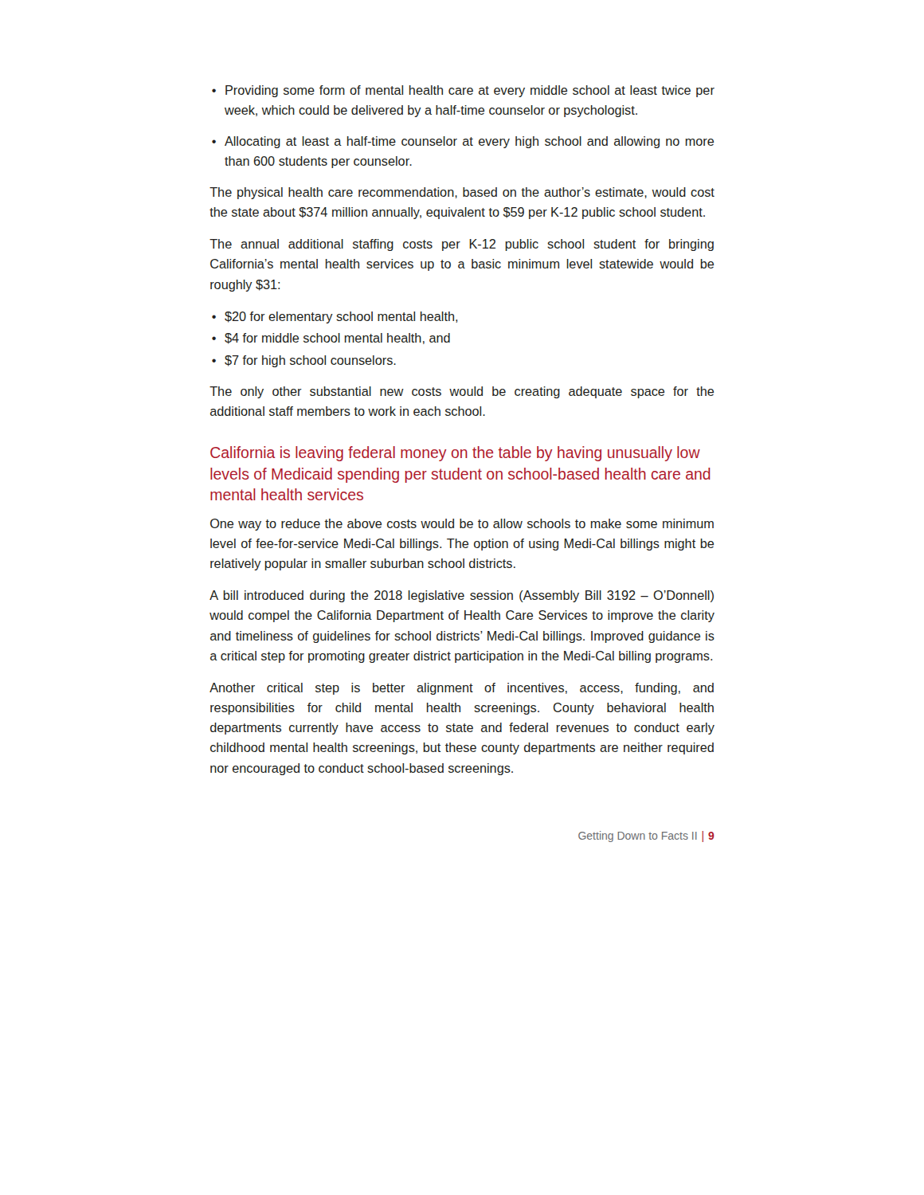Providing some form of mental health care at every middle school at least twice per week, which could be delivered by a half-time counselor or psychologist.
Allocating at least a half-time counselor at every high school and allowing no more than 600 students per counselor.
The physical health care recommendation, based on the author’s estimate, would cost the state about $374 million annually, equivalent to $59 per K-12 public school student.
The annual additional staffing costs per K-12 public school student for bringing California’s mental health services up to a basic minimum level statewide would be roughly $31:
$20 for elementary school mental health,
$4 for middle school mental health, and
$7 for high school counselors.
The only other substantial new costs would be creating adequate space for the additional staff members to work in each school.
California is leaving federal money on the table by having unusually low levels of Medicaid spending per student on school-based health care and mental health services
One way to reduce the above costs would be to allow schools to make some minimum level of fee-for-service Medi-Cal billings. The option of using Medi-Cal billings might be relatively popular in smaller suburban school districts.
A bill introduced during the 2018 legislative session (Assembly Bill 3192 – O’Donnell) would compel the California Department of Health Care Services to improve the clarity and timeliness of guidelines for school districts’ Medi-Cal billings. Improved guidance is a critical step for promoting greater district participation in the Medi-Cal billing programs.
Another critical step is better alignment of incentives, access, funding, and responsibilities for child mental health screenings. County behavioral health departments currently have access to state and federal revenues to conduct early childhood mental health screenings, but these county departments are neither required nor encouraged to conduct school-based screenings.
Getting Down to Facts II|9